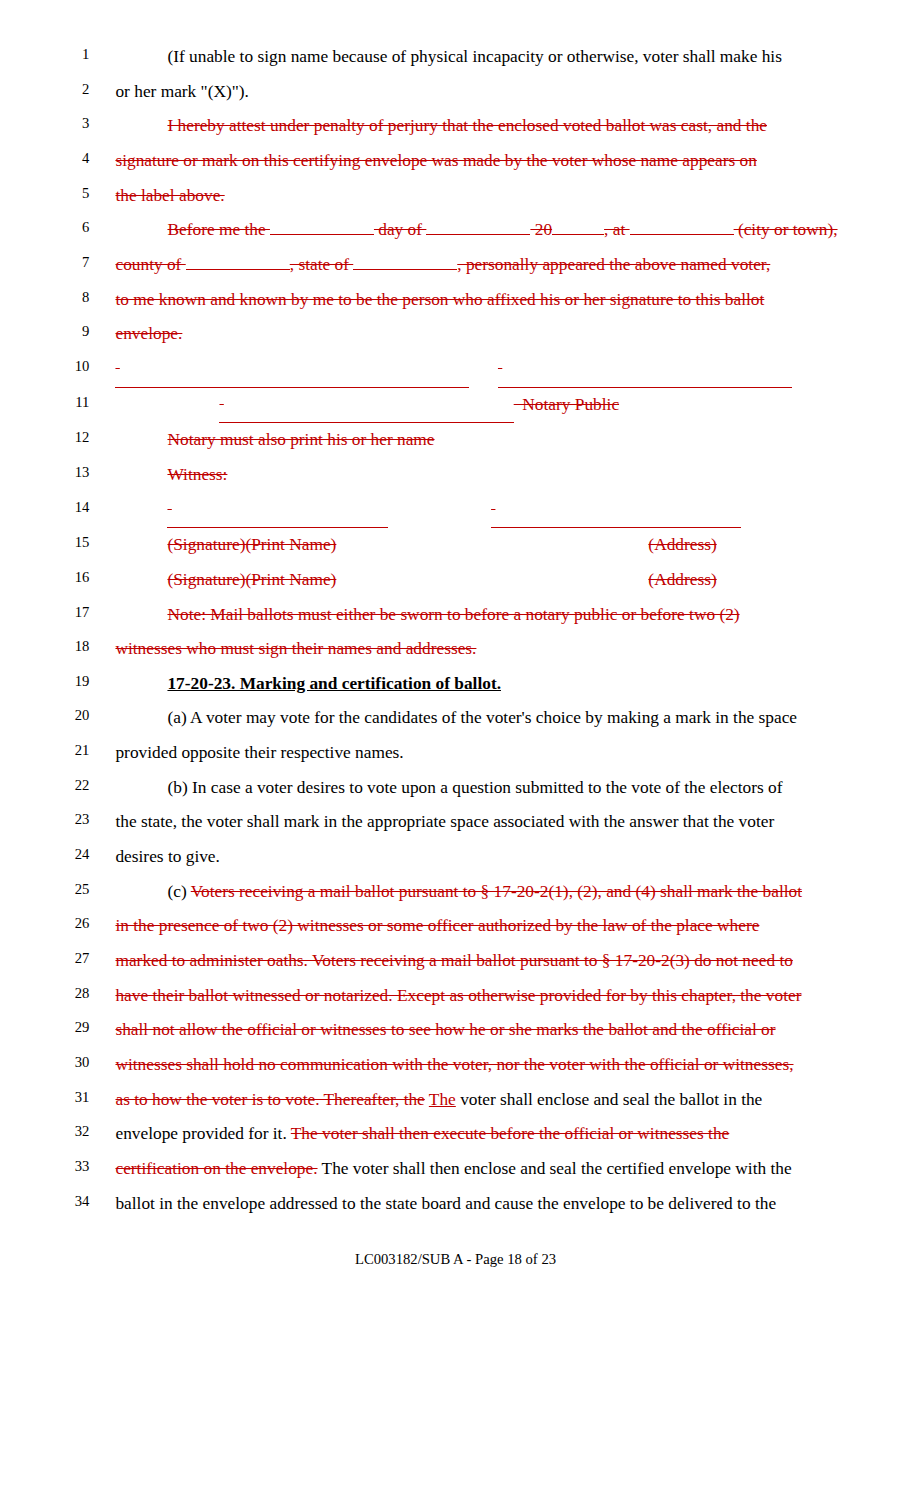(If unable to sign name because of physical incapacity or otherwise, voter shall make his
or her mark "(X)").
I hereby attest under penalty of perjury that the enclosed voted ballot was cast, and the
signature or mark on this certifying envelope was made by the voter whose name appears on
the label above.
Before me the day of 20 , at (city or town),
county of , state of , personally appeared the above named voter,
to me known and known by me to be the person who affixed his or her signature to this ballot
envelope.
Notary Public
Notary must also print his or her name
Witness:
(Signature)(Print Name) (Address)
(Signature)(Print Name) (Address)
Note: Mail ballots must either be sworn to before a notary public or before two (2)
witnesses who must sign their names and addresses.
17-20-23. Marking and certification of ballot.
(a) A voter may vote for the candidates of the voter's choice by making a mark in the space
provided opposite their respective names.
(b) In case a voter desires to vote upon a question submitted to the vote of the electors of
the state, the voter shall mark in the appropriate space associated with the answer that the voter
desires to give.
(c) Voters receiving a mail ballot pursuant to § 17-20-2(1), (2), and (4) shall mark the ballot
in the presence of two (2) witnesses or some officer authorized by the law of the place where
marked to administer oaths. Voters receiving a mail ballot pursuant to § 17-20-2(3) do not need to
have their ballot witnessed or notarized. Except as otherwise provided for by this chapter, the voter
shall not allow the official or witnesses to see how he or she marks the ballot and the official or
witnesses shall hold no communication with the voter, nor the voter with the official or witnesses,
as to how the voter is to vote. Thereafter, the The voter shall enclose and seal the ballot in the
envelope provided for it. The voter shall then execute before the official or witnesses the
certification on the envelope. The voter shall then enclose and seal the certified envelope with the
ballot in the envelope addressed to the state board and cause the envelope to be delivered to the
LC003182/SUB A - Page 18 of 23